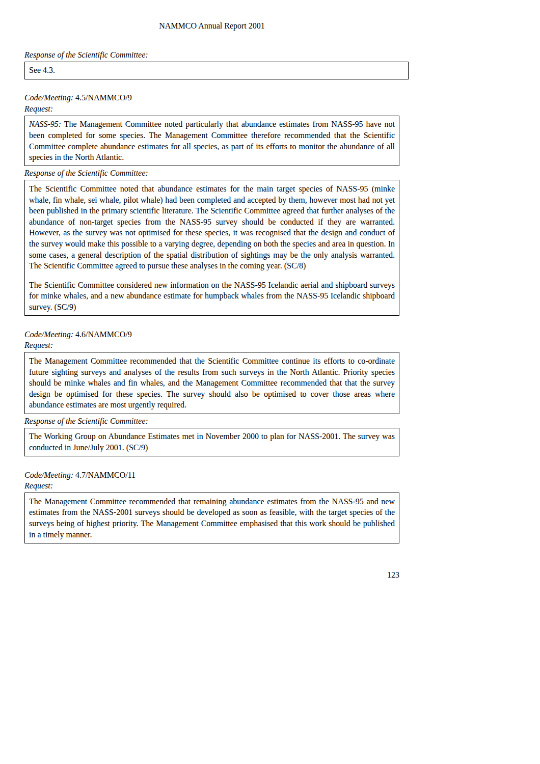NAMMCO Annual Report 2001
Response of the Scientific Committee:
See 4.3.
Code/Meeting: 4.5/NAMMCO/9
Request:
NASS-95: The Management Committee noted particularly that abundance estimates from NASS-95 have not been completed for some species. The Management Committee therefore recommended that the Scientific Committee complete abundance estimates for all species, as part of its efforts to monitor the abundance of all species in the North Atlantic.
Response of the Scientific Committee:
The Scientific Committee noted that abundance estimates for the main target species of NASS-95 (minke whale, fin whale, sei whale, pilot whale) had been completed and accepted by them, however most had not yet been published in the primary scientific literature. The Scientific Committee agreed that further analyses of the abundance of non-target species from the NASS-95 survey should be conducted if they are warranted. However, as the survey was not optimised for these species, it was recognised that the design and conduct of the survey would make this possible to a varying degree, depending on both the species and area in question. In some cases, a general description of the spatial distribution of sightings may be the only analysis warranted. The Scientific Committee agreed to pursue these analyses in the coming year. (SC/8)
The Scientific Committee considered new information on the NASS-95 Icelandic aerial and shipboard surveys for minke whales, and a new abundance estimate for humpback whales from the NASS-95 Icelandic shipboard survey. (SC/9)
Code/Meeting: 4.6/NAMMCO/9
Request:
The Management Committee recommended that the Scientific Committee continue its efforts to co-ordinate future sighting surveys and analyses of the results from such surveys in the North Atlantic. Priority species should be minke whales and fin whales, and the Management Committee recommended that that the survey design be optimised for these species. The survey should also be optimised to cover those areas where abundance estimates are most urgently required.
Response of the Scientific Committee:
The Working Group on Abundance Estimates met in November 2000 to plan for NASS-2001. The survey was conducted in June/July 2001. (SC/9)
Code/Meeting: 4.7/NAMMCO/11
Request:
The Management Committee recommended that remaining abundance estimates from the NASS-95 and new estimates from the NASS-2001 surveys should be developed as soon as feasible, with the target species of the surveys being of highest priority. The Management Committee emphasised that this work should be published in a timely manner.
123